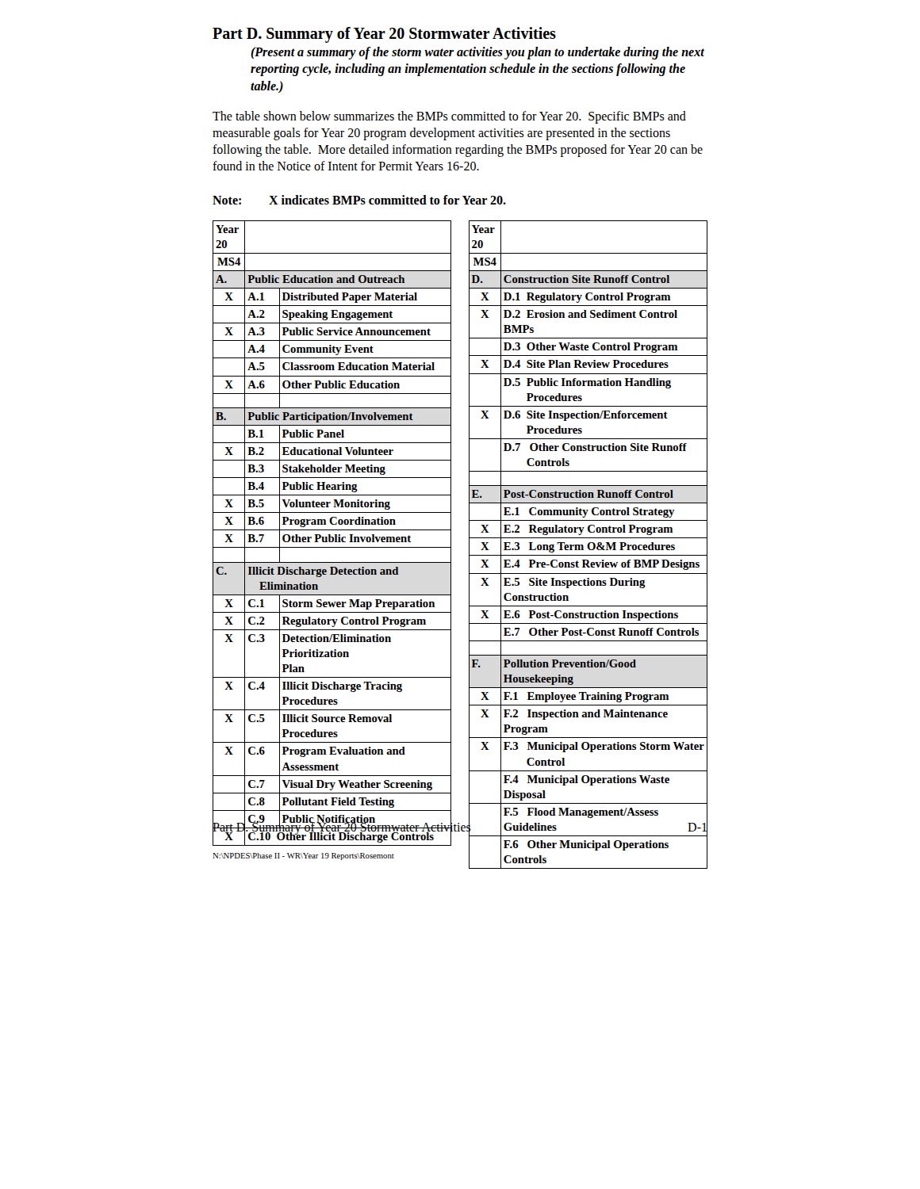Part D. Summary of Year 20 Stormwater Activities
(Present a summary of the storm water activities you plan to undertake during the next reporting cycle, including an implementation schedule in the sections following the table.)
The table shown below summarizes the BMPs committed to for Year 20. Specific BMPs and measurable goals for Year 20 program development activities are presented in the sections following the table. More detailed information regarding the BMPs proposed for Year 20 can be found in the Notice of Intent for Permit Years 16-20.
Note: X indicates BMPs committed to for Year 20.
| / Year 20 / / / MS4 / / / A. / Public Education and Outreach / / X / A.1 / Distributed Paper Material / / / A.2 / Speaking Engagement / / X / A.3 / Public Service Announcement / / / A.4 / Community Event / / / A.5 / Classroom Education Material / / X / A.6 / Other Public Education / / B. / Public Participation/Involvement / / / B.1 / Public Panel / / X / B.2 / Educational Volunteer / / / B.3 / Stakeholder Meeting / / / B.4 / Public Hearing / / X / B.5 / Volunteer Monitoring / / X / B.6 / Program Coordination / / X / B.7 / Other Public Involvement / / C. / Illicit Discharge Detection and Elimination / / X / C.1 / Storm Sewer Map Preparation / / X / C.2 / Regulatory Control Program / / X / C.3 / Detection/Elimination Prioritization Plan / / X / C.4 / Illicit Discharge Tracing Procedures / / X / C.5 / Illicit Source Removal Procedures / / X / C.6 / Program Evaluation and Assessment / / / C.7 / Visual Dry Weather Screening / / / C.8 / Pollutant Field Testing / / / C.9 / Public Notification / / X / C.10 Other Illicit Discharge Controls / | | / Year 20 / / / MS4 / / / D. / Construction Site Runoff Control / / X / D.1 Regulatory Control Program / / X / D.2 Erosion and Sediment Control BMPs / / / D.3 Other Waste Control Program / / X / D.4 Site Plan Review Procedures / / / D.5 Public Information Handling Procedures / / X / D.6 Site Inspection/Enforcement Procedures / / / D.7 Other Construction Site Runoff Controls / / E. / Post-Construction Runoff Control / / / E.1 Community Control Strategy / / X / E.2 Regulatory Control Program / / X / E.3 Long Term O&M Procedures / / X / E.4 Pre-Const Review of BMP Designs / / X / E.5 Site Inspections During Construction / / X / E.6 Post-Construction Inspections / / / E.7 Other Post-Const Runoff Controls / / F. / Pollution Prevention/Good Housekeeping / / X / F.1 Employee Training Program / / X / F.2 Inspection and Maintenance Program / / X / F.3 Municipal Operations Storm Water Control / / / F.4 Municipal Operations Waste Disposal / / / F.5 Flood Management/Assess Guidelines / / / F.6 Other Municipal Operations Controls / |
Part D. Summary of Year 20 Stormwater Activities D-1
N:\NPDES\Phase II - WR\Year 19 Reports\Rosemont